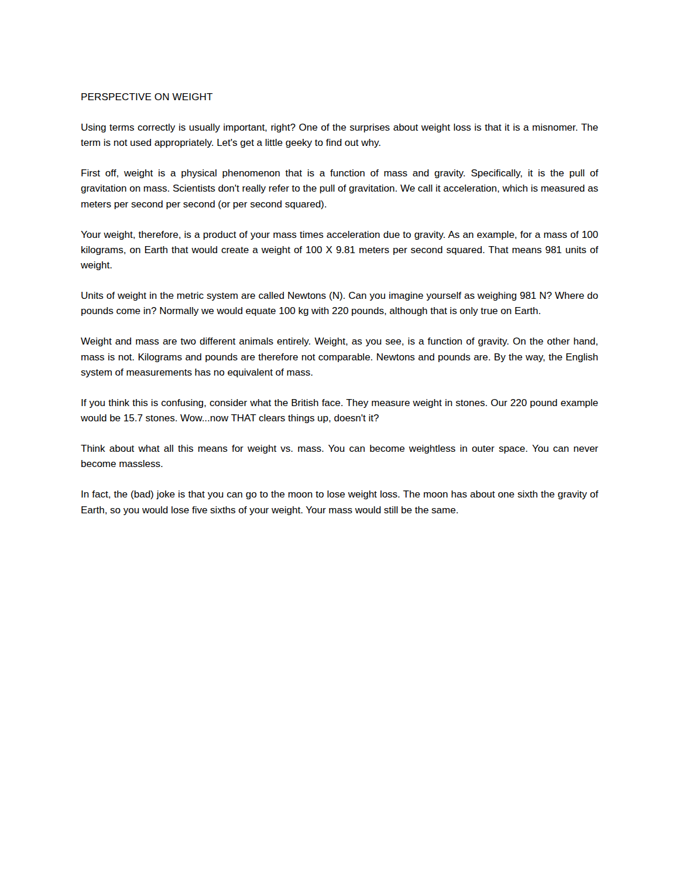PERSPECTIVE ON WEIGHT
Using terms correctly is usually important, right? One of the surprises about weight loss is that it is a misnomer. The term is not used appropriately. Let's get a little geeky to find out why.
First off, weight is a physical phenomenon that is a function of mass and gravity. Specifically, it is the pull of gravitation on mass. Scientists don't really refer to the pull of gravitation. We call it acceleration, which is measured as meters per second per second (or per second squared).
Your weight, therefore, is a product of your mass times acceleration due to gravity. As an example, for a mass of 100 kilograms, on Earth that would create a weight of 100 X 9.81 meters per second squared. That means 981 units of weight.
Units of weight in the metric system are called Newtons (N). Can you imagine yourself as weighing 981 N? Where do pounds come in? Normally we would equate 100 kg with 220 pounds, although that is only true on Earth.
Weight and mass are two different animals entirely. Weight, as you see, is a function of gravity. On the other hand, mass is not. Kilograms and pounds are therefore not comparable. Newtons and pounds are. By the way, the English system of measurements has no equivalent of mass.
If you think this is confusing, consider what the British face. They measure weight in stones. Our 220 pound example would be 15.7 stones. Wow...now THAT clears things up, doesn't it?
Think about what all this means for weight vs. mass. You can become weightless in outer space. You can never become massless.
In fact, the (bad) joke is that you can go to the moon to lose weight loss. The moon has about one sixth the gravity of Earth, so you would lose five sixths of your weight. Your mass would still be the same.